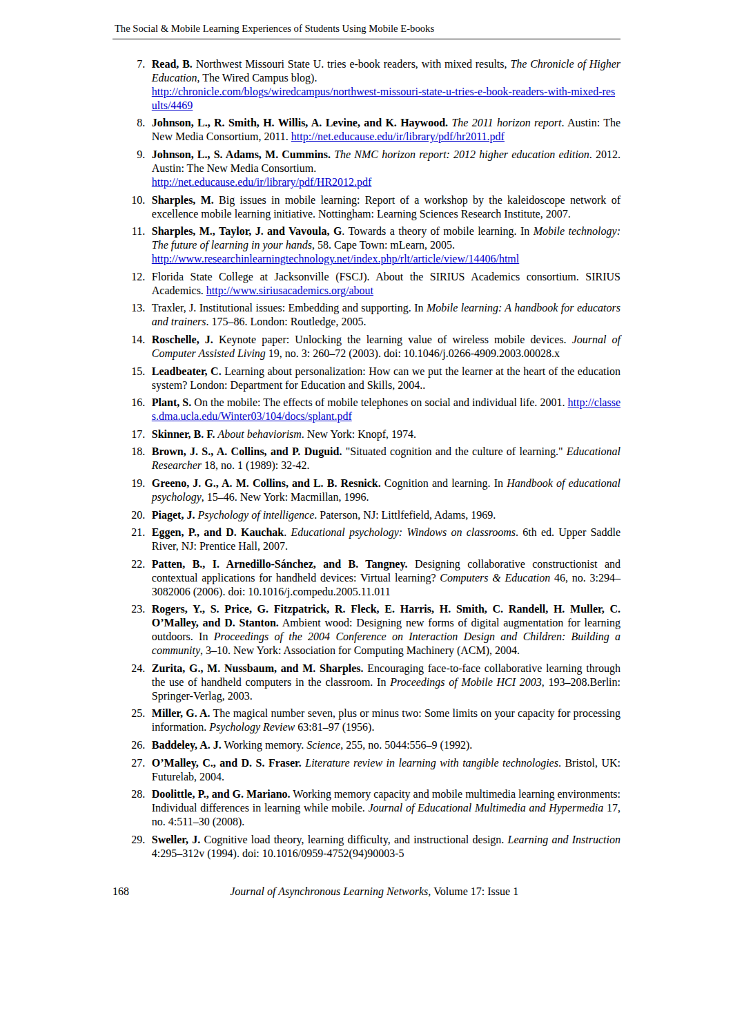The Social & Mobile Learning Experiences of Students Using Mobile E-books
Read, B. Northwest Missouri State U. tries e-book readers, with mixed results, The Chronicle of Higher Education, The Wired Campus blog).
http://chronicle.com/blogs/wiredcampus/northwest-missouri-state-u-tries-e-book-readers-with-mixed-results/4469
Johnson, L., R. Smith, H. Willis, A. Levine, and K. Haywood. The 2011 horizon report. Austin: The New Media Consortium, 2011. http://net.educause.edu/ir/library/pdf/hr2011.pdf
Johnson, L., S. Adams, M. Cummins. The NMC horizon report: 2012 higher education edition. 2012. Austin: The New Media Consortium.
http://net.educause.edu/ir/library/pdf/HR2012.pdf
Sharples, M. Big issues in mobile learning: Report of a workshop by the kaleidoscope network of excellence mobile learning initiative. Nottingham: Learning Sciences Research Institute, 2007.
Sharples, M., Taylor, J. and Vavoula, G. Towards a theory of mobile learning. In Mobile technology: The future of learning in your hands, 58. Cape Town: mLearn, 2005.
http://www.researchinlearningtechnology.net/index.php/rlt/article/view/14406/html
Florida State College at Jacksonville (FSCJ). About the SIRIUS Academics consortium. SIRIUS Academics. http://www.siriusacademics.org/about
Traxler, J. Institutional issues: Embedding and supporting. In Mobile learning: A handbook for educators and trainers. 175–86. London: Routledge, 2005.
Roschelle, J. Keynote paper: Unlocking the learning value of wireless mobile devices. Journal of Computer Assisted Living 19, no. 3: 260–72 (2003). doi: 10.1046/j.0266-4909.2003.00028.x
Leadbeater, C. Learning about personalization: How can we put the learner at the heart of the education system? London: Department for Education and Skills, 2004..
Plant, S. On the mobile: The effects of mobile telephones on social and individual life. 2001. http://classes.dma.ucla.edu/Winter03/104/docs/splant.pdf
Skinner, B. F. About behaviorism. New York: Knopf, 1974.
Brown, J. S., A. Collins, and P. Duguid. "Situated cognition and the culture of learning." Educational Researcher 18, no. 1 (1989): 32-42.
Greeno, J. G., A. M. Collins, and L. B. Resnick. Cognition and learning. In Handbook of educational psychology, 15–46. New York: Macmillan, 1996.
Piaget, J. Psychology of intelligence. Paterson, NJ: Littlfefield, Adams, 1969.
Eggen, P., and D. Kauchak. Educational psychology: Windows on classrooms. 6th ed. Upper Saddle River, NJ: Prentice Hall, 2007.
Patten, B., I. Arnedillo-Sánchez, and B. Tangney. Designing collaborative constructionist and contextual applications for handheld devices: Virtual learning? Computers & Education 46, no. 3:294–3082006 (2006). doi: 10.1016/j.compedu.2005.11.011
Rogers, Y., S. Price, G. Fitzpatrick, R. Fleck, E. Harris, H. Smith, C. Randell, H. Muller, C. O’Malley, and D. Stanton. Ambient wood: Designing new forms of digital augmentation for learning outdoors. In Proceedings of the 2004 Conference on Interaction Design and Children: Building a community, 3–10. New York: Association for Computing Machinery (ACM), 2004.
Zurita, G., M. Nussbaum, and M. Sharples. Encouraging face-to-face collaborative learning through the use of handheld computers in the classroom. In Proceedings of Mobile HCI 2003, 193–208.Berlin: Springer-Verlag, 2003.
Miller, G. A. The magical number seven, plus or minus two: Some limits on your capacity for processing information. Psychology Review 63:81–97 (1956).
Baddeley, A. J. Working memory. Science, 255, no. 5044:556–9 (1992).
O’Malley, C., and D. S. Fraser. Literature review in learning with tangible technologies. Bristol, UK: Futurelab, 2004.
Doolittle, P., and G. Mariano. Working memory capacity and mobile multimedia learning environments: Individual differences in learning while mobile. Journal of Educational Multimedia and Hypermedia 17, no. 4:511–30 (2008).
Sweller, J. Cognitive load theory, learning difficulty, and instructional design. Learning and Instruction 4:295–312v (1994). doi: 10.1016/0959-4752(94)90003-5
168 Journal of Asynchronous Learning Networks, Volume 17: Issue 1